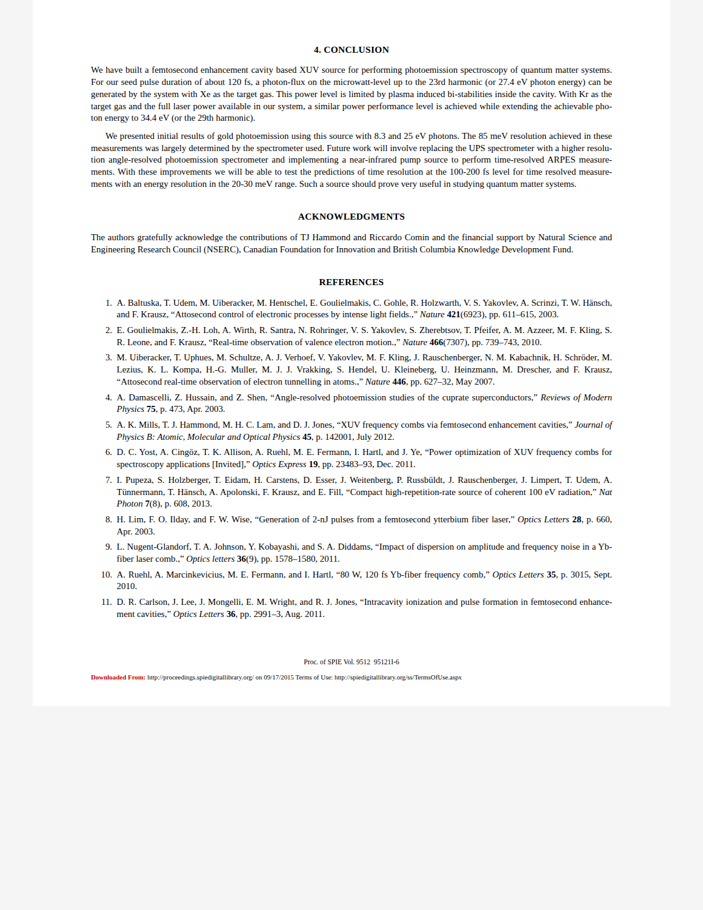4. CONCLUSION
We have built a femtosecond enhancement cavity based XUV source for performing photoemission spectroscopy of quantum matter systems. For our seed pulse duration of about 120 fs, a photon-flux on the microwatt-level up to the 23rd harmonic (or 27.4 eV photon energy) can be generated by the system with Xe as the target gas. This power level is limited by plasma induced bi-stabilities inside the cavity. With Kr as the target gas and the full laser power available in our system, a similar power performance level is achieved while extending the achievable photon energy to 34.4 eV (or the 29th harmonic).
We presented initial results of gold photoemission using this source with 8.3 and 25 eV photons. The 85 meV resolution achieved in these measurements was largely determined by the spectrometer used. Future work will involve replacing the UPS spectrometer with a higher resolution angle-resolved photoemission spectrometer and implementing a near-infrared pump source to perform time-resolved ARPES measurements. With these improvements we will be able to test the predictions of time resolution at the 100-200 fs level for time resolved measurements with an energy resolution in the 20-30 meV range. Such a source should prove very useful in studying quantum matter systems.
ACKNOWLEDGMENTS
The authors gratefully acknowledge the contributions of TJ Hammond and Riccardo Comin and the financial support by Natural Science and Engineering Research Council (NSERC), Canadian Foundation for Innovation and British Columbia Knowledge Development Fund.
REFERENCES
A. Baltuska, T. Udem, M. Uiberacker, M. Hentschel, E. Goulielmakis, C. Gohle, R. Holzwarth, V. S. Yakovlev, A. Scrinzi, T. W. Hänsch, and F. Krausz, “Attosecond control of electronic processes by intense light fields.,” Nature 421(6923), pp. 611–615, 2003.
E. Goulielmakis, Z.-H. Loh, A. Wirth, R. Santra, N. Rohringer, V. S. Yakovlev, S. Zherebtsov, T. Pfeifer, A. M. Azzeer, M. F. Kling, S. R. Leone, and F. Krausz, “Real-time observation of valence electron motion.,” Nature 466(7307), pp. 739–743, 2010.
M. Uiberacker, T. Uphues, M. Schultze, A. J. Verhoef, V. Yakovlev, M. F. Kling, J. Rauschenberger, N. M. Kabachnik, H. Schröder, M. Lezius, K. L. Kompa, H.-G. Muller, M. J. J. Vrakking, S. Hendel, U. Kleineberg, U. Heinzmann, M. Drescher, and F. Krausz, “Attosecond real-time observation of electron tunnelling in atoms.,” Nature 446, pp. 627–32, May 2007.
A. Damascelli, Z. Hussain, and Z. Shen, “Angle-resolved photoemission studies of the cuprate superconductors,” Reviews of Modern Physics 75, p. 473, Apr. 2003.
A. K. Mills, T. J. Hammond, M. H. C. Lam, and D. J. Jones, “XUV frequency combs via femtosecond enhancement cavities,” Journal of Physics B: Atomic, Molecular and Optical Physics 45, p. 142001, July 2012.
D. C. Yost, A. Cingöz, T. K. Allison, A. Ruehl, M. E. Fermann, I. Hartl, and J. Ye, “Power optimization of XUV frequency combs for spectroscopy applications [Invited],” Optics Express 19, pp. 23483–93, Dec. 2011.
I. Pupeza, S. Holzberger, T. Eidam, H. Carstens, D. Esser, J. Weitenberg, P. Russbüldt, J. Rauschenberger, J. Limpert, T. Udem, A. Tünnermann, T. Hänsch, A. Apolonski, F. Krausz, and E. Fill, “Compact high-repetition-rate source of coherent 100 eV radiation,” Nat Photon 7(8), p. 608, 2013.
H. Lim, F. O. Ilday, and F. W. Wise, “Generation of 2-nJ pulses from a femtosecond ytterbium fiber laser,” Optics Letters 28, p. 660, Apr. 2003.
L. Nugent-Glandorf, T. A. Johnson, Y. Kobayashi, and S. A. Diddams, “Impact of dispersion on amplitude and frequency noise in a Yb-fiber laser comb.,” Optics letters 36(9), pp. 1578–1580, 2011.
A. Ruehl, A. Marcinkevicius, M. E. Fermann, and I. Hartl, “80 W, 120 fs Yb-fiber frequency comb,” Optics Letters 35, p. 3015, Sept. 2010.
D. R. Carlson, J. Lee, J. Mongelli, E. M. Wright, and R. J. Jones, “Intracavity ionization and pulse formation in femtosecond enhancement cavities,” Optics Letters 36, pp. 2991–3, Aug. 2011.
Proc. of SPIE Vol. 9512 95121I-6
Downloaded From: http://proceedings.spiedigitallibrary.org/ on 09/17/2015 Terms of Use: http://spiedigitallibrary.org/ss/TermsOfUse.aspx